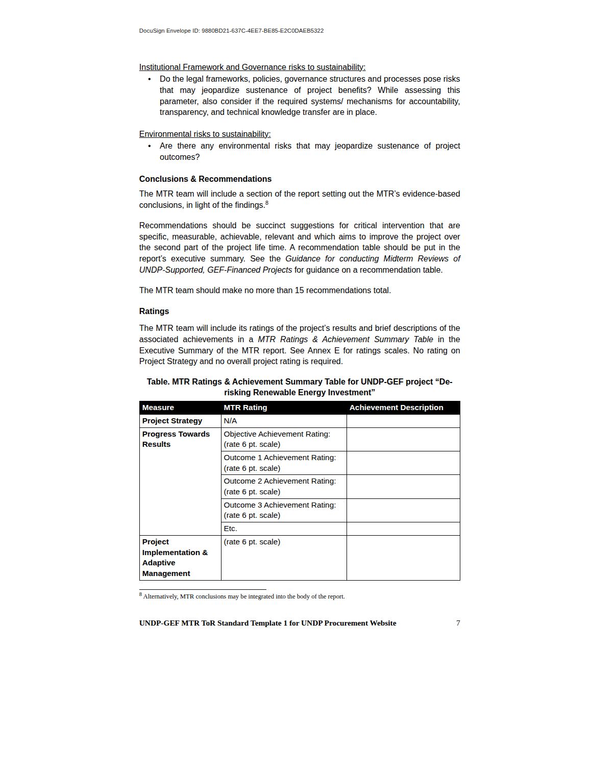DocuSign Envelope ID: 9880BD21-637C-4EE7-BE85-E2C0DAEB5322
Institutional Framework and Governance risks to sustainability:
Do the legal frameworks, policies, governance structures and processes pose risks that may jeopardize sustenance of project benefits? While assessing this parameter, also consider if the required systems/ mechanisms for accountability, transparency, and technical knowledge transfer are in place.
Environmental risks to sustainability:
Are there any environmental risks that may jeopardize sustenance of project outcomes?
Conclusions & Recommendations
The MTR team will include a section of the report setting out the MTR’s evidence-based conclusions, in light of the findings.8
Recommendations should be succinct suggestions for critical intervention that are specific, measurable, achievable, relevant and which aims to improve the project over the second part of the project life time. A recommendation table should be put in the report’s executive summary. See the Guidance for conducting Midterm Reviews of UNDP-Supported, GEF-Financed Projects for guidance on a recommendation table.
The MTR team should make no more than 15 recommendations total.
Ratings
The MTR team will include its ratings of the project’s results and brief descriptions of the associated achievements in a MTR Ratings & Achievement Summary Table in the Executive Summary of the MTR report. See Annex E for ratings scales. No rating on Project Strategy and no overall project rating is required.
Table. MTR Ratings & Achievement Summary Table for UNDP-GEF project “De-risking Renewable Energy Investment”
| Measure | MTR Rating | Achievement Description |
| --- | --- | --- |
| Project Strategy | N/A | |
| Progress Towards Results | Objective Achievement Rating: (rate 6 pt. scale) | |
| Outcome 1 Achievement Rating: (rate 6 pt. scale) | |
| Outcome 2 Achievement Rating: (rate 6 pt. scale) | |
| Outcome 3 Achievement Rating: (rate 6 pt. scale) | |
| Etc. | |
| Project Implementation & Adaptive Management | (rate 6 pt. scale) | |
8 Alternatively, MTR conclusions may be integrated into the body of the report.
UNDP-GEF MTR ToR Standard Template 1 for UNDP Procurement Website 7